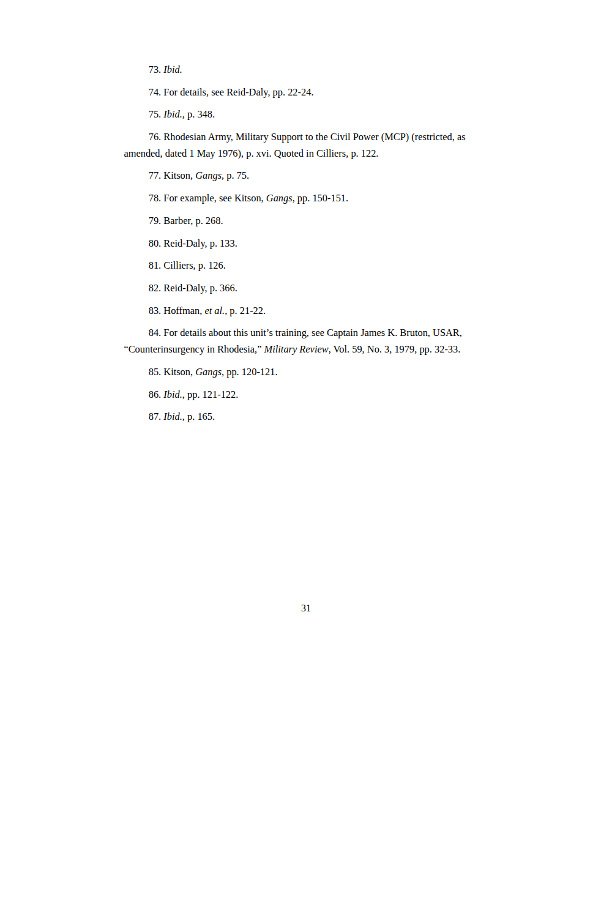73. Ibid.
74. For details, see Reid-Daly, pp. 22-24.
75. Ibid., p. 348.
76. Rhodesian Army, Military Support to the Civil Power (MCP) (restricted, as amended, dated 1 May 1976), p. xvi. Quoted in Cilliers, p. 122.
77. Kitson, Gangs, p. 75.
78. For example, see Kitson, Gangs, pp. 150-151.
79. Barber, p. 268.
80. Reid-Daly, p. 133.
81. Cilliers, p. 126.
82. Reid-Daly, p. 366.
83. Hoffman, et al., p. 21-22.
84. For details about this unit’s training, see Captain James K. Bruton, USAR, “Counterinsurgency in Rhodesia,” Military Review, Vol. 59, No. 3, 1979, pp. 32-33.
85. Kitson, Gangs, pp. 120-121.
86. Ibid., pp. 121-122.
87. Ibid., p. 165.
31